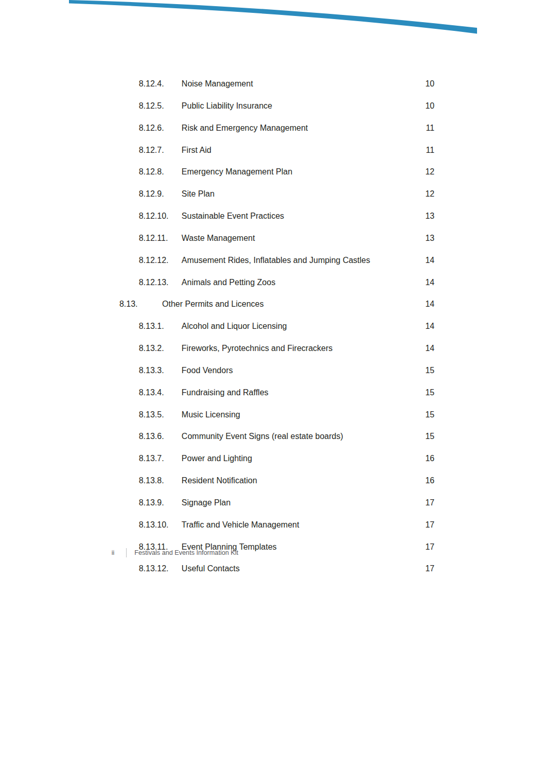8.12.4. Noise Management 10
8.12.5. Public Liability Insurance 10
8.12.6. Risk and Emergency Management 11
8.12.7. First Aid 11
8.12.8. Emergency Management Plan 12
8.12.9. Site Plan 12
8.12.10. Sustainable Event Practices 13
8.12.11. Waste Management 13
8.12.12. Amusement Rides, Inflatables and Jumping Castles 14
8.12.13. Animals and Petting Zoos 14
8.13. Other Permits and Licences 14
8.13.1. Alcohol and Liquor Licensing 14
8.13.2. Fireworks, Pyrotechnics and Firecrackers 14
8.13.3. Food Vendors 15
8.13.4. Fundraising and Raffles 15
8.13.5. Music Licensing 15
8.13.6. Community Event Signs (real estate boards) 15
8.13.7. Power and Lighting 16
8.13.8. Resident Notification 16
8.13.9. Signage Plan 17
8.13.10. Traffic and Vehicle Management 17
8.13.11. Event Planning Templates 17
8.13.12. Useful Contacts 17
ii Festivals and Events Information Kit